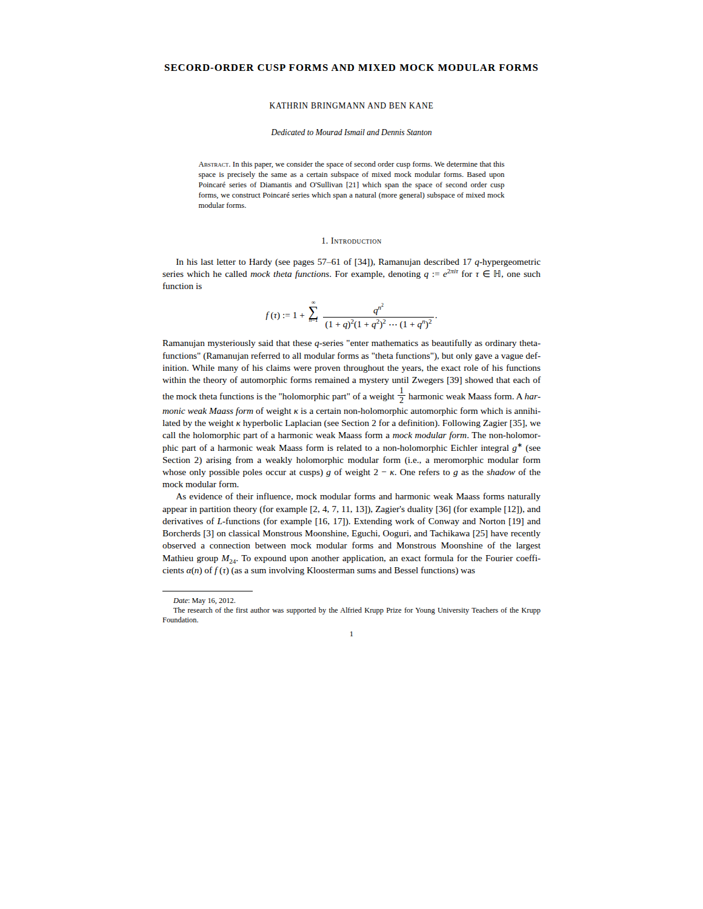SECORD-ORDER CUSP FORMS AND MIXED MOCK MODULAR FORMS
KATHRIN BRINGMANN AND BEN KANE
Dedicated to Mourad Ismail and Dennis Stanton
Abstract. In this paper, we consider the space of second order cusp forms. We determine that this space is precisely the same as a certain subspace of mixed mock modular forms. Based upon Poincaré series of Diamantis and O'Sullivan [21] which span the space of second order cusp forms, we construct Poincaré series which span a natural (more general) subspace of mixed mock modular forms.
1. Introduction
In his last letter to Hardy (see pages 57–61 of [34]), Ramanujan described 17 q-hypergeometric series which he called mock theta functions. For example, denoting q := e2πiτ for τ ∈ ℍ, one such function is
f (τ) := 1 + ∞∑n=1 qn2(1 + q)2(1 + q2)2 ⋯ (1 + qn)2.
Ramanujan mysteriously said that these q-series "enter mathematics as beautifully as ordinary theta-functions" (Ramanujan referred to all modular forms as "theta functions"), but only gave a vague definition. While many of his claims were proven throughout the years, the exact role of his functions within the theory of automorphic forms remained a mystery until Zwegers [39] showed that each of the mock theta functions is the "holomorphic part" of a weight 12 harmonic weak Maass form. A harmonic weak Maass form of weight κ is a certain non-holomorphic automorphic form which is annihilated by the weight κ hyperbolic Laplacian (see Section 2 for a definition). Following Zagier [35], we call the holomorphic part of a harmonic weak Maass form a mock modular form. The non-holomorphic part of a harmonic weak Maass form is related to a non-holomorphic Eichler integral g∗ (see Section 2) arising from a weakly holomorphic modular form (i.e., a meromorphic modular form whose only possible poles occur at cusps) g of weight 2 − κ. One refers to g as the shadow of the mock modular form.
As evidence of their influence, mock modular forms and harmonic weak Maass forms naturally appear in partition theory (for example [2, 4, 7, 11, 13]), Zagier's duality [36] (for example [12]), and derivatives of L-functions (for example [16, 17]). Extending work of Conway and Norton [19] and Borcherds [3] on classical Monstrous Moonshine, Eguchi, Ooguri, and Tachikawa [25] have recently observed a connection between mock modular forms and Monstrous Moonshine of the largest Mathieu group M24. To expound upon another application, an exact formula for the Fourier coefficients α(n) of f (τ) (as a sum involving Kloosterman sums and Bessel functions) was
Date: May 16, 2012.
The research of the first author was supported by the Alfried Krupp Prize for Young University Teachers of the Krupp Foundation.
1